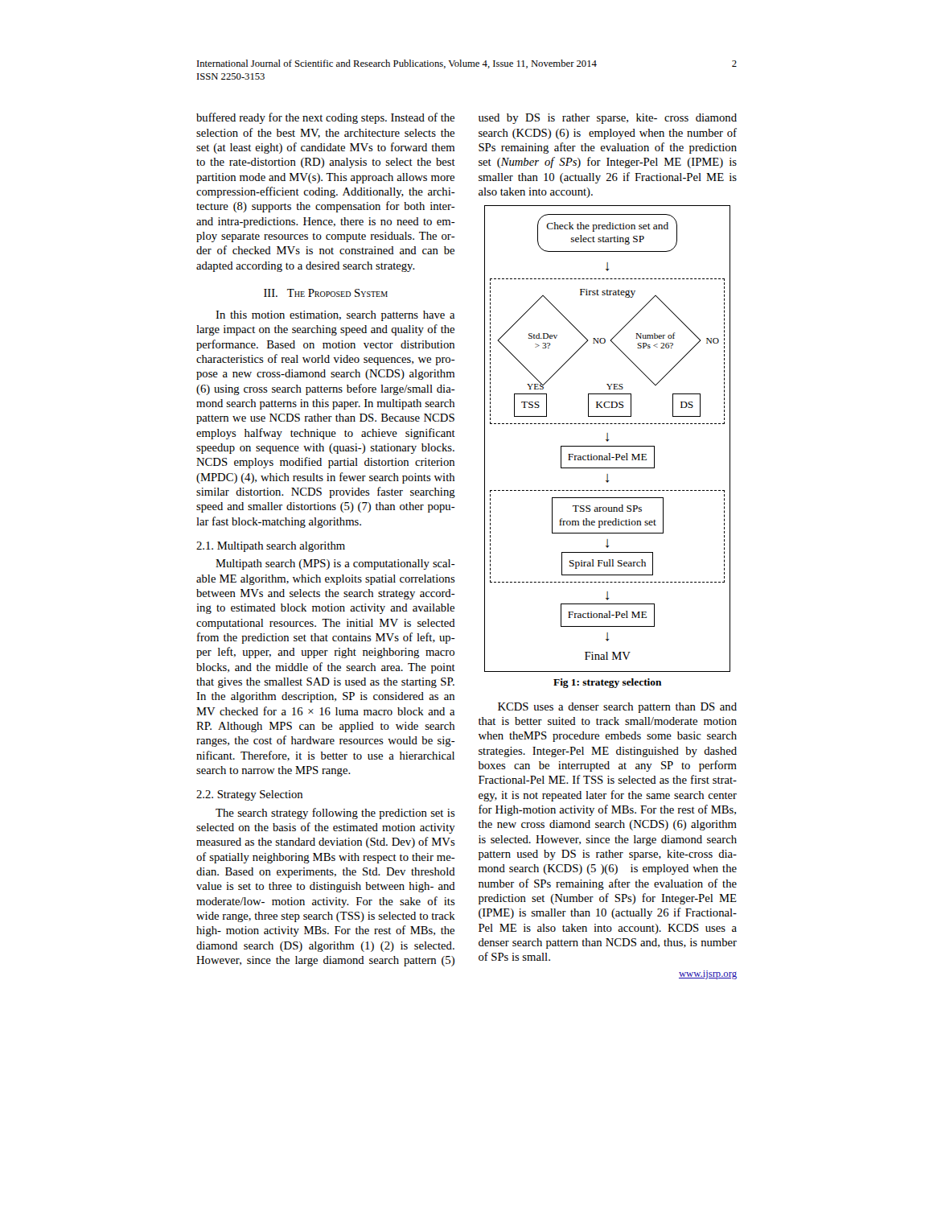International Journal of Scientific and Research Publications, Volume 4, Issue 11, November 2014 ISSN 2250-3153 2
buffered ready for the next coding steps. Instead of the selection of the best MV, the architecture selects the set (at least eight) of candidate MVs to forward them to the rate-distortion (RD) analysis to select the best partition mode and MV(s). This approach allows more compression-efficient coding. Additionally, the architecture (8) supports the compensation for both inter- and intra-predictions. Hence, there is no need to employ separate resources to compute residuals. The order of checked MVs is not constrained and can be adapted according to a desired search strategy.
III. The Proposed System
In this motion estimation, search patterns have a large impact on the searching speed and quality of the performance. Based on motion vector distribution characteristics of real world video sequences, we propose a new cross-diamond search (NCDS) algorithm (6) using cross search patterns before large/small diamond search patterns in this paper. In multipath search pattern we use NCDS rather than DS. Because NCDS employs halfway technique to achieve significant speedup on sequence with (quasi-) stationary blocks. NCDS employs modified partial distortion criterion (MPDC) (4), which results in fewer search points with similar distortion. NCDS provides faster searching speed and smaller distortions (5) (7) than other popular fast block-matching algorithms.
2.1. Multipath search algorithm
Multipath search (MPS) is a computationally scalable ME algorithm, which exploits spatial correlations between MVs and selects the search strategy according to estimated block motion activity and available computational resources. The initial MV is selected from the prediction set that contains MVs of left, upper left, upper, and upper right neighboring macro blocks, and the middle of the search area. The point that gives the smallest SAD is used as the starting SP. In the algorithm description, SP is considered as an MV checked for a 16 × 16 luma macro block and a RP. Although MPS can be applied to wide search ranges, the cost of hardware resources would be significant. Therefore, it is better to use a hierarchical search to narrow the MPS range.
2.2. Strategy Selection
The search strategy following the prediction set is selected on the basis of the estimated motion activity measured as the standard deviation (Std. Dev) of MVs of spatially neighboring MBs with respect to their median. Based on experiments, the Std. Dev threshold value is set to three to distinguish between high- and moderate/low- motion activity. For the sake of its wide range, three step search (TSS) is selected to track high- motion activity MBs. For the rest of MBs, the diamond search (DS) algorithm (1) (2) is selected. However, since the large diamond search pattern (5) used by DS is rather sparse, kite- cross diamond search (KCDS) (6) is employed when the number of SPs remaining after the evaluation of the prediction set (Number of SPs) for Integer-Pel ME (IPME) is smaller than 10 (actually 26 if Fractional-Pel ME is also taken into account).
Check the prediction set and
select starting SP
↓
First strategy
Std.Dev
> 3?
NO
Number of
SPs < 26?
NO
YES YES
TSS
KCDS
DS
↓
Fractional-Pel ME
↓
TSS around SPs
from the prediction set
↓
Spiral Full Search
↓
Fractional-Pel ME
↓
Final MV
Fig 1: strategy selection
KCDS uses a denser search pattern than DS and that is better suited to track small/moderate motion when theMPS procedure embeds some basic search strategies. Integer-Pel ME distinguished by dashed boxes can be interrupted at any SP to perform Fractional-Pel ME. If TSS is selected as the first strategy, it is not repeated later for the same search center for High-motion activity of MBs. For the rest of MBs, the new cross diamond search (NCDS) (6) algorithm is selected. However, since the large diamond search pattern used by DS is rather sparse, kite-cross diamond search (KCDS) (5 )(6) is employed when the number of SPs remaining after the evaluation of the prediction set (Number of SPs) for Integer-Pel ME (IPME) is smaller than 10 (actually 26 if Fractional-Pel ME is also taken into account). KCDS uses a denser search pattern than NCDS and, thus, is number of SPs is small.
www.ijsrp.org